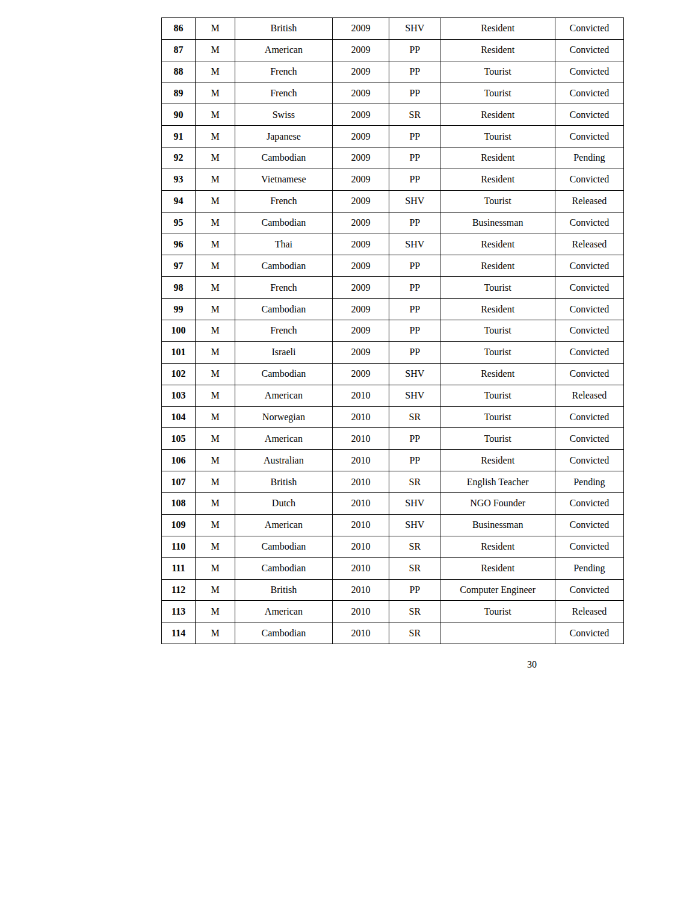| 86 | M | British | 2009 | SHV | Resident | Convicted |
| 87 | M | American | 2009 | PP | Resident | Convicted |
| 88 | M | French | 2009 | PP | Tourist | Convicted |
| 89 | M | French | 2009 | PP | Tourist | Convicted |
| 90 | M | Swiss | 2009 | SR | Resident | Convicted |
| 91 | M | Japanese | 2009 | PP | Tourist | Convicted |
| 92 | M | Cambodian | 2009 | PP | Resident | Pending |
| 93 | M | Vietnamese | 2009 | PP | Resident | Convicted |
| 94 | M | French | 2009 | SHV | Tourist | Released |
| 95 | M | Cambodian | 2009 | PP | Businessman | Convicted |
| 96 | M | Thai | 2009 | SHV | Resident | Released |
| 97 | M | Cambodian | 2009 | PP | Resident | Convicted |
| 98 | M | French | 2009 | PP | Tourist | Convicted |
| 99 | M | Cambodian | 2009 | PP | Resident | Convicted |
| 100 | M | French | 2009 | PP | Tourist | Convicted |
| 101 | M | Israeli | 2009 | PP | Tourist | Convicted |
| 102 | M | Cambodian | 2009 | SHV | Resident | Convicted |
| 103 | M | American | 2010 | SHV | Tourist | Released |
| 104 | M | Norwegian | 2010 | SR | Tourist | Convicted |
| 105 | M | American | 2010 | PP | Tourist | Convicted |
| 106 | M | Australian | 2010 | PP | Resident | Convicted |
| 107 | M | British | 2010 | SR | English Teacher | Pending |
| 108 | M | Dutch | 2010 | SHV | NGO Founder | Convicted |
| 109 | M | American | 2010 | SHV | Businessman | Convicted |
| 110 | M | Cambodian | 2010 | SR | Resident | Convicted |
| 111 | M | Cambodian | 2010 | SR | Resident | Pending |
| 112 | M | British | 2010 | PP | Computer Engineer | Convicted |
| 113 | M | American | 2010 | SR | Tourist | Released |
| 114 | M | Cambodian | 2010 | SR | | Convicted |
30